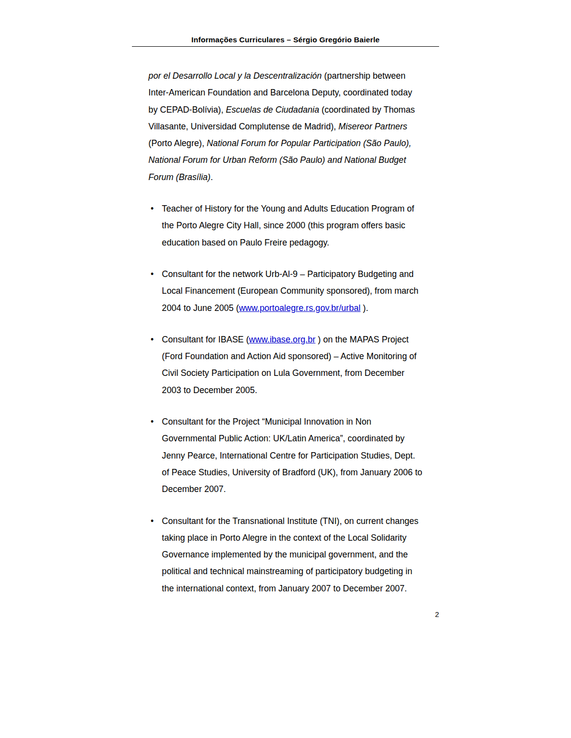Informações Curriculares – Sérgio Gregório Baierle
por el Desarrollo Local y la Descentralización (partnership between Inter-American Foundation and Barcelona Deputy, coordinated today by CEPAD-Bolívia), Escuelas de Ciudadania (coordinated by Thomas Villasante, Universidad Complutense de Madrid), Misereor Partners (Porto Alegre), National Forum for Popular Participation (São Paulo), National Forum for Urban Reform (São Paulo) and National Budget Forum (Brasília).
Teacher of History for the Young and Adults Education Program of the Porto Alegre City Hall, since 2000 (this program offers basic education based on Paulo Freire pedagogy.
Consultant for the network Urb-Al-9 – Participatory Budgeting and Local Financement (European Community sponsored), from march 2004 to June 2005 (www.portoalegre.rs.gov.br/urbal ).
Consultant for IBASE (www.ibase.org.br ) on the MAPAS Project (Ford Foundation and Action Aid sponsored) – Active Monitoring of Civil Society Participation on Lula Government, from December 2003 to December 2005.
Consultant for the Project “Municipal Innovation in Non Governmental Public Action: UK/Latin America”, coordinated by Jenny Pearce, International Centre for Participation Studies, Dept. of Peace Studies, University of Bradford (UK), from January 2006 to December 2007.
Consultant for the Transnational Institute (TNI), on current changes taking place in Porto Alegre in the context of the Local Solidarity Governance implemented by the municipal government, and the political and technical mainstreaming of participatory budgeting in the international context, from January 2007 to December 2007.
2